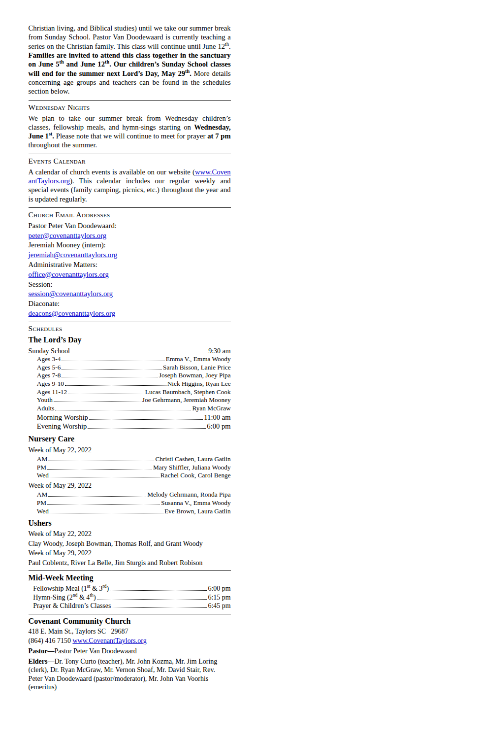Christian living, and Biblical studies) until we take our summer break from Sunday School. Pastor Van Doodewaard is currently teaching a series on the Christian family. This class will continue until June 12th. Families are invited to attend this class together in the sanctuary on June 5th and June 12th. Our children’s Sunday School classes will end for the summer next Lord’s Day, May 29th. More details concerning age groups and teachers can be found in the schedules section below.
Wednesday Nights
We plan to take our summer break from Wednesday children’s classes, fellowship meals, and hymn-sings starting on Wednesday, June 1st. Please note that we will continue to meet for prayer at 7 pm throughout the summer.
Events Calendar
A calendar of church events is available on our website (www.CovenantTaylors.org). This calendar includes our regular weekly and special events (family camping, picnics, etc.) throughout the year and is updated regularly.
Church Email Addresses
Pastor Peter Van Doodewaard:
peter@covenanttaylors.org
Jeremiah Mooney (intern):
jeremiah@covenanttaylors.org
Administrative Matters:
office@covenanttaylors.org
Session:
session@covenanttaylors.org
Diaconate:
deacons@covenanttaylors.org
Schedules
The Lord’s Day
Sunday School 9:30 am
Ages 3-4 Emma V., Emma Woody
Ages 5-6 Sarah Bisson, Lanie Price
Ages 7-8 Joseph Bowman, Joey Pipa
Ages 9-10 Nick Higgins, Ryan Lee
Ages 11-12 Lucas Baumbach, Stephen Cook
Youth Joe Gehrmann, Jeremiah Mooney
Adults Ryan McGraw
Morning Worship 11:00 am
Evening Worship 6:00 pm
Nursery Care
Week of May 22, 2022
AM Christi Cashen, Laura Gatlin
PM Mary Shiffler, Juliana Woody
Wed Rachel Cook, Carol Benge
Week of May 29, 2022
AM Melody Gehrmann, Ronda Pipa
PM Susanna V., Emma Woody
Wed Eve Brown, Laura Gatlin
Ushers
Week of May 22, 2022
Clay Woody, Joseph Bowman, Thomas Rolf, and Grant Woody
Week of May 29, 2022
Paul Coblentz, River La Belle, Jim Sturgis and Robert Robison
Mid-Week Meeting
Fellowship Meal (1st & 3rd) 6:00 pm
Hymn-Sing (2nd & 4th) 6:15 pm
Prayer & Children’s Classes 6:45 pm
Covenant Community Church
418 E. Main St., Taylors SC 29687
(864) 416 7150 www.CovenantTaylors.org
Pastor—Pastor Peter Van Doodewaard
Elders—Dr. Tony Curto (teacher), Mr. John Kozma, Mr. Jim Loring (clerk), Dr. Ryan McGraw, Mr. Vernon Shoaf, Mr. David Stair, Rev. Peter Van Doodewaard (pastor/moderator), Mr. John Van Voorhis (emeritus)